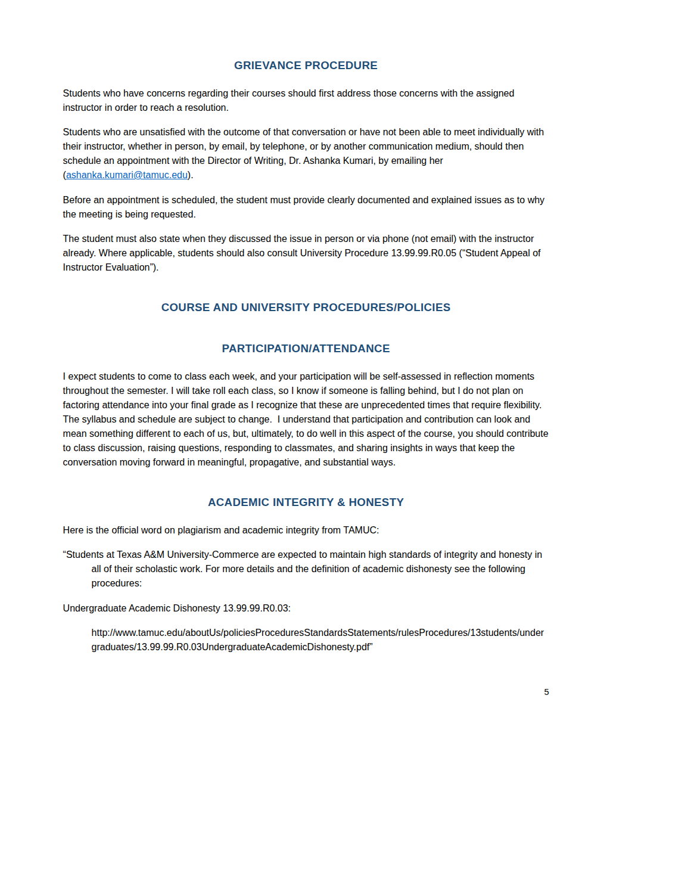GRIEVANCE PROCEDURE
Students who have concerns regarding their courses should first address those concerns with the assigned instructor in order to reach a resolution.
Students who are unsatisfied with the outcome of that conversation or have not been able to meet individually with their instructor, whether in person, by email, by telephone, or by another communication medium, should then schedule an appointment with the Director of Writing, Dr. Ashanka Kumari, by emailing her (ashanka.kumari@tamuc.edu).
Before an appointment is scheduled, the student must provide clearly documented and explained issues as to why the meeting is being requested.
The student must also state when they discussed the issue in person or via phone (not email) with the instructor already. Where applicable, students should also consult University Procedure 13.99.99.R0.05 (“Student Appeal of Instructor Evaluation”).
COURSE AND UNIVERSITY PROCEDURES/POLICIES
PARTICIPATION/ATTENDANCE
I expect students to come to class each week, and your participation will be self-assessed in reflection moments throughout the semester. I will take roll each class, so I know if someone is falling behind, but I do not plan on factoring attendance into your final grade as I recognize that these are unprecedented times that require flexibility. The syllabus and schedule are subject to change. I understand that participation and contribution can look and mean something different to each of us, but, ultimately, to do well in this aspect of the course, you should contribute to class discussion, raising questions, responding to classmates, and sharing insights in ways that keep the conversation moving forward in meaningful, propagative, and substantial ways.
ACADEMIC INTEGRITY & HONESTY
Here is the official word on plagiarism and academic integrity from TAMUC:
“Students at Texas A&M University-Commerce are expected to maintain high standards of integrity and honesty in all of their scholastic work. For more details and the definition of academic dishonesty see the following procedures:
Undergraduate Academic Dishonesty 13.99.99.R0.03:
http://www.tamuc.edu/aboutUs/policiesProceduresStandardsStatements/rulesProcedures/13students/undergraduates/13.99.99.R0.03UndergraduateAcademicDishonesty.pdf”
5